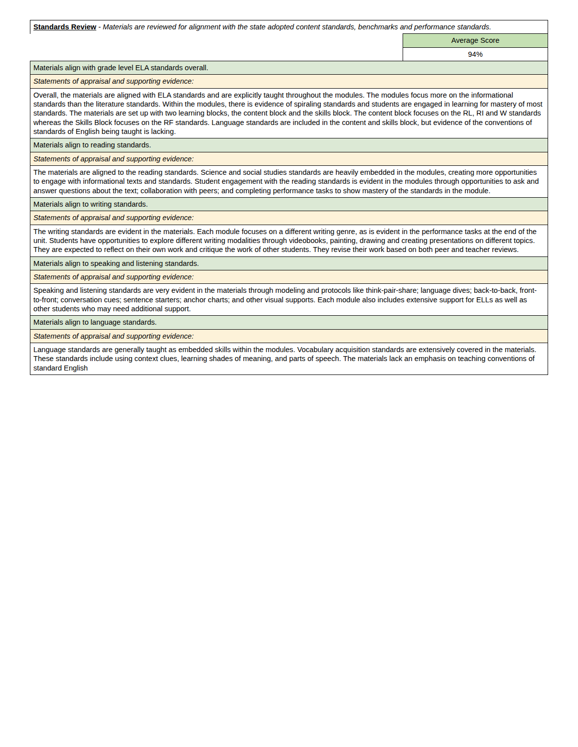| Standards Review - Materials are reviewed for alignment with the state adopted content standards, benchmarks and performance standards. |
| | Average Score |
| | 94% |
| Materials align with grade level ELA standards overall. |
| Statements of appraisal and supporting evidence: |
| Overall, the materials are aligned with ELA standards and are explicitly taught throughout the modules. The modules focus more on the informational standards than the literature standards. Within the modules, there is evidence of spiraling standards and students are engaged in learning for mastery of most standards. The materials are set up with two learning blocks, the content block and the skills block. The content block focuses on the RL, RI and W standards whereas the Skills Block focuses on the RF standards. Language standards are included in the content and skills block, but evidence of the conventions of standards of English being taught is lacking. |
| Materials align to reading standards. |
| Statements of appraisal and supporting evidence: |
| The materials are aligned to the reading standards. Science and social studies standards are heavily embedded in the modules, creating more opportunities to engage with informational texts and standards. Student engagement with the reading standards is evident in the modules through opportunities to ask and answer questions about the text; collaboration with peers; and completing performance tasks to show mastery of the standards in the module. |
| Materials align to writing standards. |
| Statements of appraisal and supporting evidence: |
| The writing standards are evident in the materials. Each module focuses on a different writing genre, as is evident in the performance tasks at the end of the unit. Students have opportunities to explore different writing modalities through videobooks, painting, drawing and creating presentations on different topics. They are expected to reflect on their own work and critique the work of other students. They revise their work based on both peer and teacher reviews. |
| Materials align to speaking and listening standards. |
| Statements of appraisal and supporting evidence: |
| Speaking and listening standards are very evident in the materials through modeling and protocols like think-pair-share; language dives; back-to-back, front-to-front; conversation cues; sentence starters; anchor charts; and other visual supports. Each module also includes extensive support for ELLs as well as other students who may need additional support. |
| Materials align to language standards. |
| Statements of appraisal and supporting evidence: |
| Language standards are generally taught as embedded skills within the modules. Vocabulary acquisition standards are extensively covered in the materials. These standards include using context clues, learning shades of meaning, and parts of speech. The materials lack an emphasis on teaching conventions of standard English |